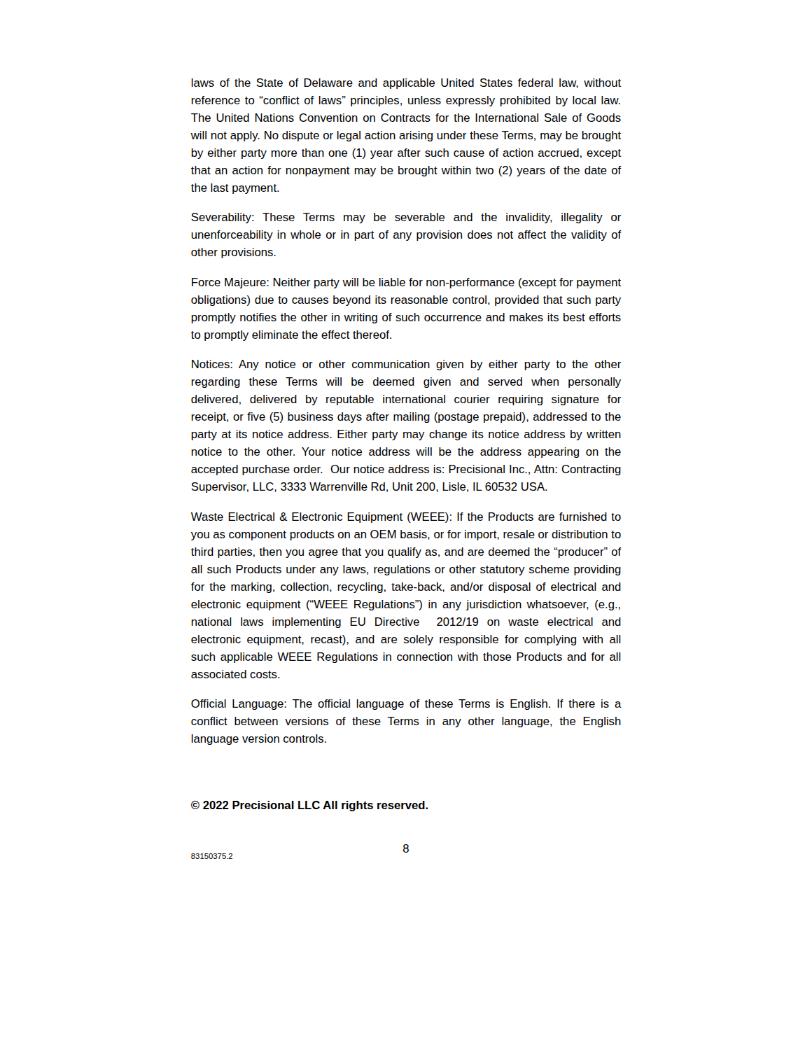laws of the State of Delaware and applicable United States federal law, without reference to “conflict of laws” principles, unless expressly prohibited by local law. The United Nations Convention on Contracts for the International Sale of Goods will not apply. No dispute or legal action arising under these Terms, may be brought by either party more than one (1) year after such cause of action accrued, except that an action for nonpayment may be brought within two (2) years of the date of the last payment.
Severability: These Terms may be severable and the invalidity, illegality or unenforceability in whole or in part of any provision does not affect the validity of other provisions.
Force Majeure: Neither party will be liable for non-performance (except for payment obligations) due to causes beyond its reasonable control, provided that such party promptly notifies the other in writing of such occurrence and makes its best efforts to promptly eliminate the effect thereof.
Notices: Any notice or other communication given by either party to the other regarding these Terms will be deemed given and served when personally delivered, delivered by reputable international courier requiring signature for receipt, or five (5) business days after mailing (postage prepaid), addressed to the party at its notice address. Either party may change its notice address by written notice to the other. Your notice address will be the address appearing on the accepted purchase order. Our notice address is: Precisional Inc., Attn: Contracting Supervisor, LLC, 3333 Warrenville Rd, Unit 200, Lisle, IL 60532 USA.
Waste Electrical & Electronic Equipment (WEEE): If the Products are furnished to you as component products on an OEM basis, or for import, resale or distribution to third parties, then you agree that you qualify as, and are deemed the “producer” of all such Products under any laws, regulations or other statutory scheme providing for the marking, collection, recycling, take-back, and/or disposal of electrical and electronic equipment (“WEEE Regulations”) in any jurisdiction whatsoever, (e.g., national laws implementing EU Directive 2012/19 on waste electrical and electronic equipment, recast), and are solely responsible for complying with all such applicable WEEE Regulations in connection with those Products and for all associated costs.
Official Language: The official language of these Terms is English. If there is a conflict between versions of these Terms in any other language, the English language version controls.
© 2022 Precisional LLC All rights reserved.
8
83150375.2